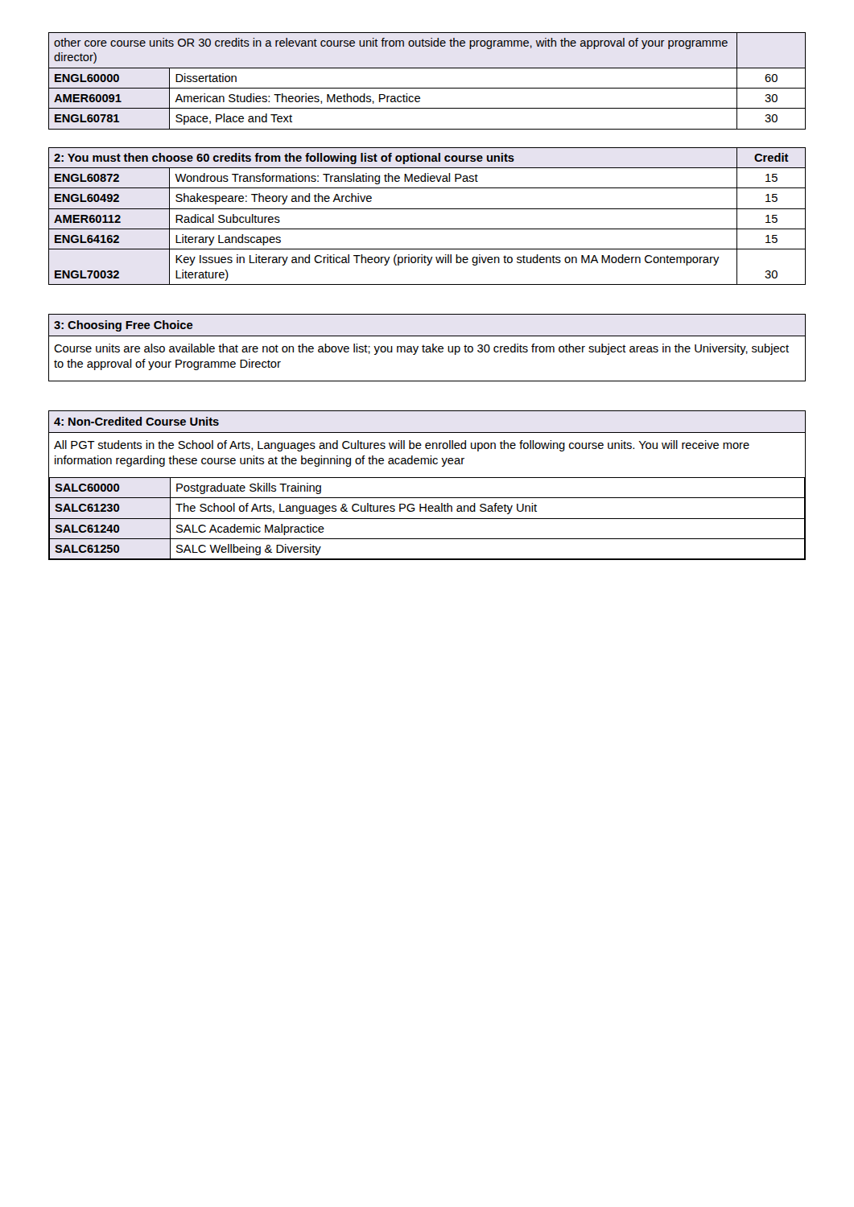| other core course units OR 30 credits in a relevant course unit from outside the programme, with the approval of your programme director) | |
| ENGL60000 | Dissertation | 60 |
| AMER60091 | American Studies: Theories, Methods, Practice | 30 |
| ENGL60781 | Space, Place and Text | 30 |
| 2: You must then choose 60 credits from the following list of optional course units | Credit |
| ENGL60872 | Wondrous Transformations: Translating the Medieval Past | 15 |
| ENGL60492 | Shakespeare: Theory and the Archive | 15 |
| AMER60112 | Radical Subcultures | 15 |
| ENGL64162 | Literary Landscapes | 15 |
| ENGL70032 | Key Issues in Literary and Critical Theory (priority will be given to students on MA Modern Contemporary Literature) | 30 |
3: Choosing Free Choice
Course units are also available that are not on the above list; you may take up to 30 credits from other subject areas in the University, subject to the approval of your Programme Director
4: Non-Credited Course Units
All PGT students in the School of Arts, Languages and Cultures will be enrolled upon the following course units. You will receive more information regarding these course units at the beginning of the academic year
| SALC60000 | Postgraduate Skills Training |
| SALC61230 | The School of Arts, Languages & Cultures PG Health and Safety Unit |
| SALC61240 | SALC Academic Malpractice |
| SALC61250 | SALC Wellbeing & Diversity |